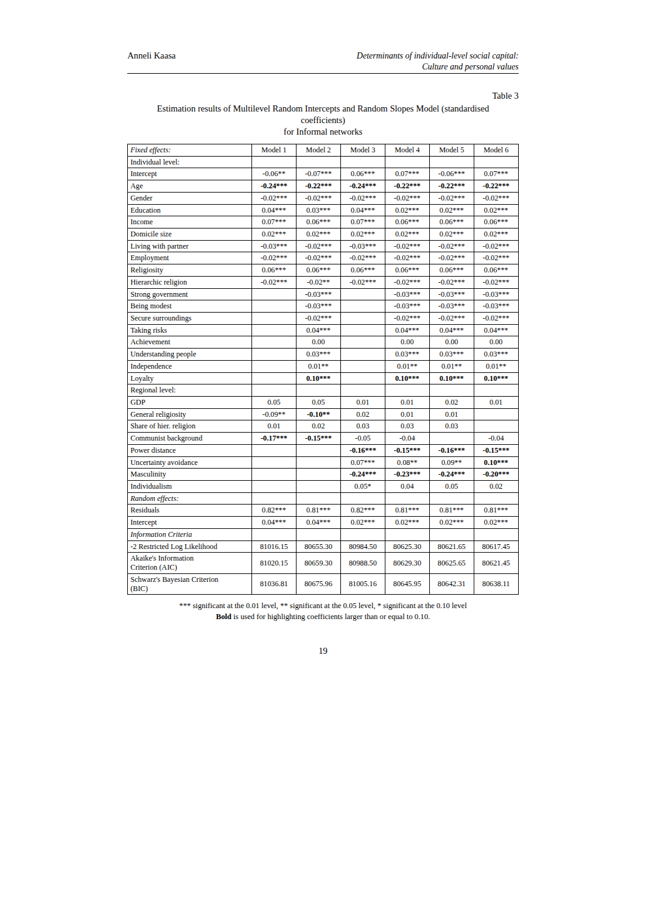Anneli Kaasa
Determinants of individual-level social capital:
Culture and personal values
Table 3
Estimation results of Multilevel Random Intercepts and Random Slopes Model (standardised coefficients)
for Informal networks
| Fixed effects: | Model 1 | Model 2 | Model 3 | Model 4 | Model 5 | Model 6 |
| Individual level: | | | | | | |
| Intercept | -0.06** | -0.07*** | 0.06*** | 0.07*** | -0.06*** | 0.07*** |
| Age | -0.24*** | -0.22*** | -0.24*** | -0.22*** | -0.22*** | -0.22*** |
| Gender | -0.02*** | -0.02*** | -0.02*** | -0.02*** | -0.02*** | -0.02*** |
| Education | 0.04*** | 0.03*** | 0.04*** | 0.02*** | 0.02*** | 0.02*** |
| Income | 0.07*** | 0.06*** | 0.07*** | 0.06*** | 0.06*** | 0.06*** |
| Domicile size | 0.02*** | 0.02*** | 0.02*** | 0.02*** | 0.02*** | 0.02*** |
| Living with partner | -0.03*** | -0.02*** | -0.03*** | -0.02*** | -0.02*** | -0.02*** |
| Employment | -0.02*** | -0.02*** | -0.02*** | -0.02*** | -0.02*** | -0.02*** |
| Religiosity | 0.06*** | 0.06*** | 0.06*** | 0.06*** | 0.06*** | 0.06*** |
| Hierarchic religion | -0.02*** | -0.02** | -0.02*** | -0.02*** | -0.02*** | -0.02*** |
| Strong government | | -0.03*** | | -0.03*** | -0.03*** | -0.03*** |
| Being modest | | -0.03*** | | -0.03*** | -0.03*** | -0.03*** |
| Secure surroundings | | -0.02*** | | -0.02*** | -0.02*** | -0.02*** |
| Taking risks | | 0.04*** | | 0.04*** | 0.04*** | 0.04*** |
| Achievement | | 0.00 | | 0.00 | 0.00 | 0.00 |
| Understanding people | | 0.03*** | | 0.03*** | 0.03*** | 0.03*** |
| Independence | | 0.01** | | 0.01** | 0.01** | 0.01** |
| Loyalty | | 0.10*** | | 0.10*** | 0.10*** | 0.10*** |
| Regional level: | | | | | | |
| GDP | 0.05 | 0.05 | 0.01 | 0.01 | 0.02 | 0.01 |
| General religiosity | -0.09** | -0.10** | 0.02 | 0.01 | 0.01 | |
| Share of hier. religion | 0.01 | 0.02 | 0.03 | 0.03 | 0.03 | |
| Communist background | -0.17*** | -0.15*** | -0.05 | -0.04 | | -0.04 |
| Power distance | | | -0.16*** | -0.15*** | -0.16*** | -0.15*** |
| Uncertainty avoidance | | | 0.07*** | 0.08** | 0.09** | 0.10*** |
| Masculinity | | | -0.24*** | -0.23*** | -0.24*** | -0.20*** |
| Individualism | | | 0.05* | 0.04 | 0.05 | 0.02 |
| Random effects: | | | | | | |
| Residuals | 0.82*** | 0.81*** | 0.82*** | 0.81*** | 0.81*** | 0.81*** |
| Intercept | 0.04*** | 0.04*** | 0.02*** | 0.02*** | 0.02*** | 0.02*** |
| Information Criteria | | | | | | |
| -2 Restricted Log Likelihood | 81016.15 | 80655.30 | 80984.50 | 80625.30 | 80621.65 | 80617.45 |
| Akaike's Information Criterion (AIC) | 81020.15 | 80659.30 | 80988.50 | 80629.30 | 80625.65 | 80621.45 |
| Schwarz's Bayesian Criterion (BIC) | 81036.81 | 80675.96 | 81005.16 | 80645.95 | 80642.31 | 80638.11 |
*** significant at the 0.01 level, ** significant at the 0.05 level, * significant at the 0.10 level
Bold is used for highlighting coefficients larger than or equal to 0.10.
19